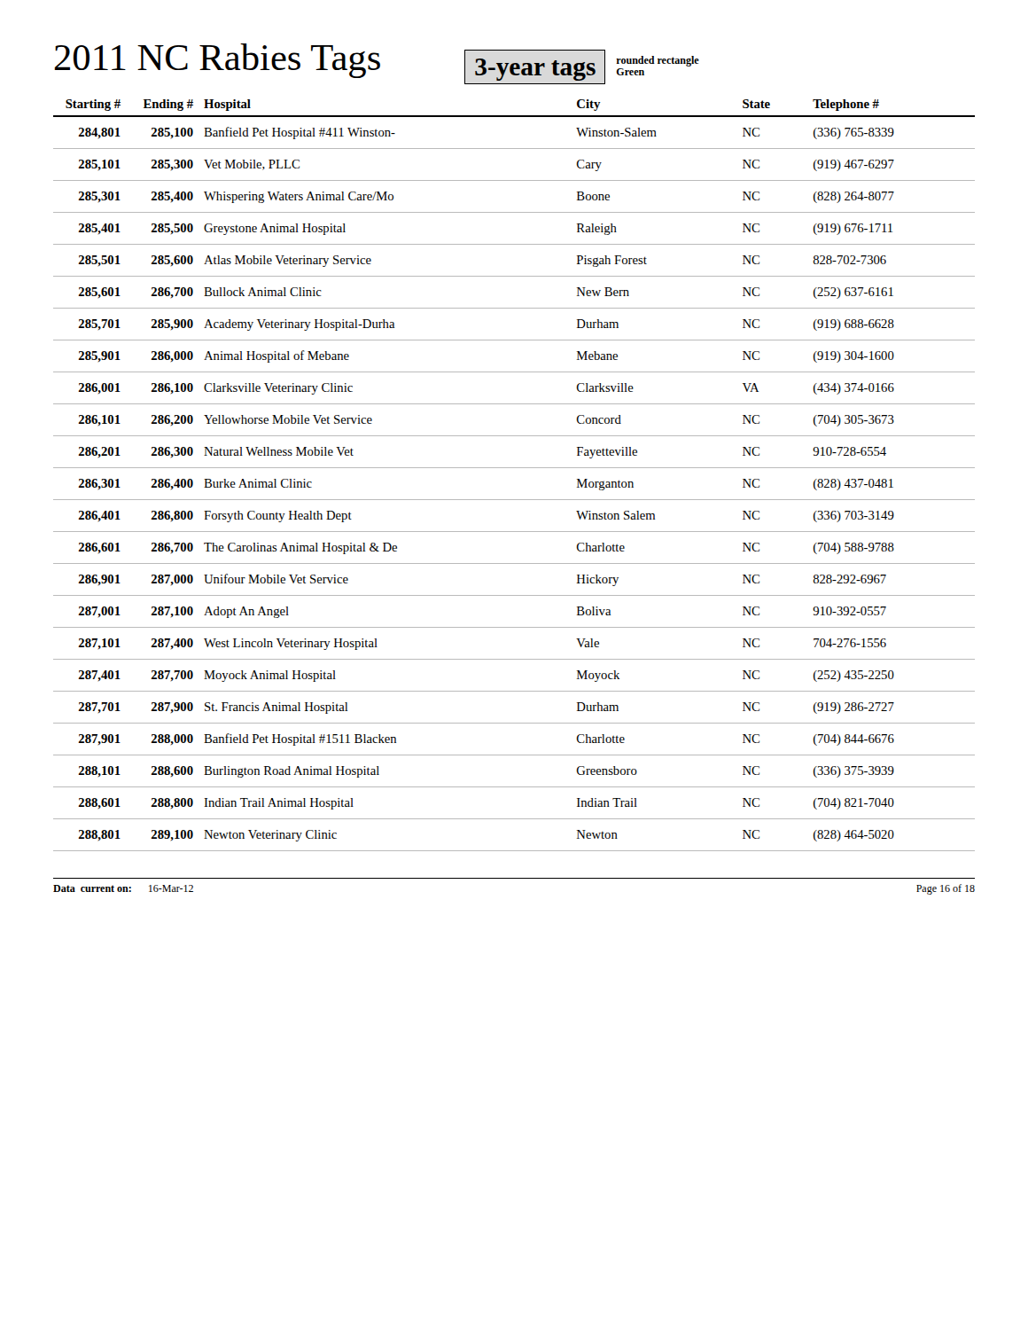2011 NC Rabies Tags
3-year tags rounded rectangle
Green
| Starting # | Ending # | Hospital | City | State | Telephone # |
| --- | --- | --- | --- | --- | --- |
| 284,801 | 285,100 | Banfield Pet Hospital #411 Winston- | Winston-Salem | NC | (336) 765-8339 |
| 285,101 | 285,300 | Vet Mobile, PLLC | Cary | NC | (919) 467-6297 |
| 285,301 | 285,400 | Whispering Waters Animal Care/Mo | Boone | NC | (828) 264-8077 |
| 285,401 | 285,500 | Greystone Animal Hospital | Raleigh | NC | (919) 676-1711 |
| 285,501 | 285,600 | Atlas Mobile Veterinary Service | Pisgah Forest | NC | 828-702-7306 |
| 285,601 | 286,700 | Bullock Animal Clinic | New Bern | NC | (252) 637-6161 |
| 285,701 | 285,900 | Academy Veterinary Hospital-Durha | Durham | NC | (919) 688-6628 |
| 285,901 | 286,000 | Animal Hospital of Mebane | Mebane | NC | (919) 304-1600 |
| 286,001 | 286,100 | Clarksville Veterinary Clinic | Clarksville | VA | (434) 374-0166 |
| 286,101 | 286,200 | Yellowhorse Mobile Vet Service | Concord | NC | (704) 305-3673 |
| 286,201 | 286,300 | Natural Wellness Mobile Vet | Fayetteville | NC | 910-728-6554 |
| 286,301 | 286,400 | Burke Animal Clinic | Morganton | NC | (828) 437-0481 |
| 286,401 | 286,800 | Forsyth County Health Dept | Winston Salem | NC | (336) 703-3149 |
| 286,601 | 286,700 | The Carolinas Animal Hospital & De | Charlotte | NC | (704) 588-9788 |
| 286,901 | 287,000 | Unifour Mobile Vet Service | Hickory | NC | 828-292-6967 |
| 287,001 | 287,100 | Adopt An Angel | Boliva | NC | 910-392-0557 |
| 287,101 | 287,400 | West Lincoln Veterinary Hospital | Vale | NC | 704-276-1556 |
| 287,401 | 287,700 | Moyock Animal Hospital | Moyock | NC | (252) 435-2250 |
| 287,701 | 287,900 | St. Francis Animal Hospital | Durham | NC | (919) 286-2727 |
| 287,901 | 288,000 | Banfield Pet Hospital #1511 Blacken | Charlotte | NC | (704) 844-6676 |
| 288,101 | 288,600 | Burlington Road Animal Hospital | Greensboro | NC | (336) 375-3939 |
| 288,601 | 288,800 | Indian Trail Animal Hospital | Indian Trail | NC | (704) 821-7040 |
| 288,801 | 289,100 | Newton Veterinary Clinic | Newton | NC | (828) 464-5020 |
Data current on: 16-Mar-12
Page 16 of 18